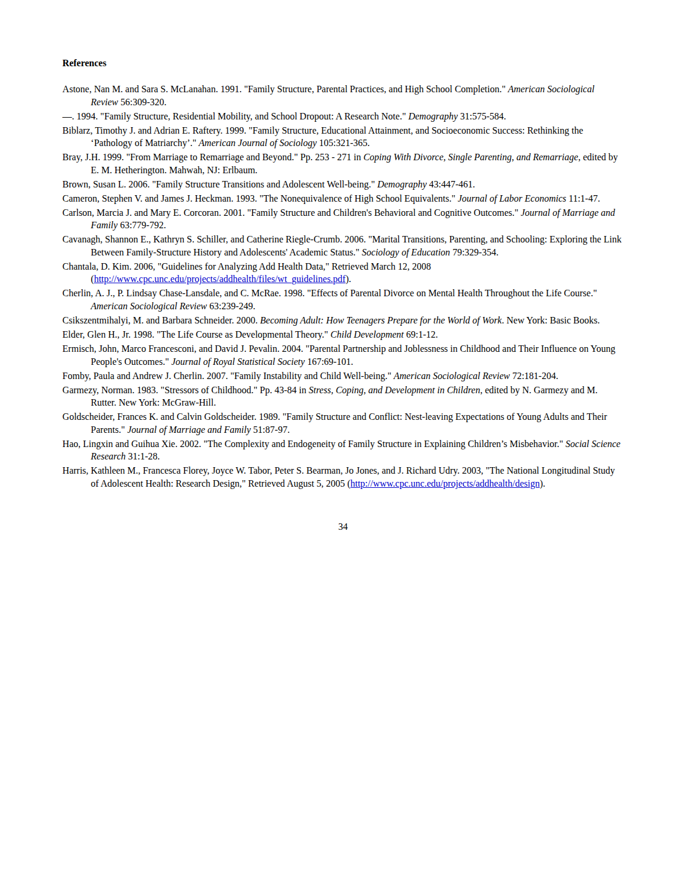References
Astone, Nan M. and Sara S. McLanahan. 1991. "Family Structure, Parental Practices, and High School Completion." American Sociological Review 56:309-320.
—. 1994. "Family Structure, Residential Mobility, and School Dropout: A Research Note." Demography 31:575-584.
Biblarz, Timothy J. and Adrian E. Raftery. 1999. "Family Structure, Educational Attainment, and Socioeconomic Success: Rethinking the ‘Pathology of Matriarchy’." American Journal of Sociology 105:321-365.
Bray, J.H. 1999. "From Marriage to Remarriage and Beyond." Pp. 253 - 271 in Coping With Divorce, Single Parenting, and Remarriage, edited by E. M. Hetherington. Mahwah, NJ: Erlbaum.
Brown, Susan L. 2006. "Family Structure Transitions and Adolescent Well-being." Demography 43:447-461.
Cameron, Stephen V. and James J. Heckman. 1993. "The Nonequivalence of High School Equivalents." Journal of Labor Economics 11:1-47.
Carlson, Marcia J. and Mary E. Corcoran. 2001. "Family Structure and Children's Behavioral and Cognitive Outcomes." Journal of Marriage and Family 63:779-792.
Cavanagh, Shannon E., Kathryn S. Schiller, and Catherine Riegle-Crumb. 2006. "Marital Transitions, Parenting, and Schooling: Exploring the Link Between Family-Structure History and Adolescents' Academic Status." Sociology of Education 79:329-354.
Chantala, D. Kim. 2006, "Guidelines for Analyzing Add Health Data," Retrieved March 12, 2008 (http://www.cpc.unc.edu/projects/addhealth/files/wt_guidelines.pdf).
Cherlin, A. J., P. Lindsay Chase-Lansdale, and C. McRae. 1998. "Effects of Parental Divorce on Mental Health Throughout the Life Course." American Sociological Review 63:239-249.
Csikszentmihalyi, M. and Barbara Schneider. 2000. Becoming Adult: How Teenagers Prepare for the World of Work. New York: Basic Books.
Elder, Glen H., Jr. 1998. "The Life Course as Developmental Theory." Child Development 69:1-12.
Ermisch, John, Marco Francesconi, and David J. Pevalin. 2004. "Parental Partnership and Joblessness in Childhood and Their Influence on Young People's Outcomes." Journal of Royal Statistical Society 167:69-101.
Fomby, Paula and Andrew J. Cherlin. 2007. "Family Instability and Child Well-being." American Sociological Review 72:181-204.
Garmezy, Norman. 1983. "Stressors of Childhood." Pp. 43-84 in Stress, Coping, and Development in Children, edited by N. Garmezy and M. Rutter. New York: McGraw-Hill.
Goldscheider, Frances K. and Calvin Goldscheider. 1989. "Family Structure and Conflict: Nest-leaving Expectations of Young Adults and Their Parents." Journal of Marriage and Family 51:87-97.
Hao, Lingxin and Guihua Xie. 2002. "The Complexity and Endogeneity of Family Structure in Explaining Children’s Misbehavior." Social Science Research 31:1-28.
Harris, Kathleen M., Francesca Florey, Joyce W. Tabor, Peter S. Bearman, Jo Jones, and J. Richard Udry. 2003, "The National Longitudinal Study of Adolescent Health: Research Design," Retrieved August 5, 2005 (http://www.cpc.unc.edu/projects/addhealth/design).
34